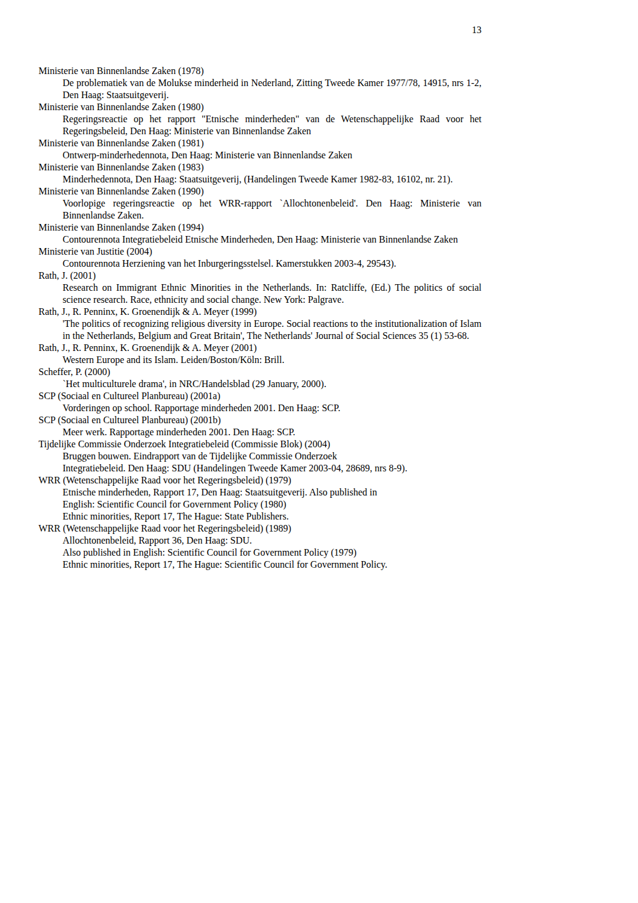13
Ministerie van Binnenlandse Zaken (1978)
De problematiek van de Molukse minderheid in Nederland, Zitting Tweede Kamer 1977/78, 14915, nrs 1-2, Den Haag: Staatsuitgeverij.
Ministerie van Binnenlandse Zaken (1980)
Regeringsreactie op het rapport "Etnische minderheden" van de Wetenschappelijke Raad voor het Regeringsbeleid, Den Haag: Ministerie van Binnenlandse Zaken
Ministerie van Binnenlandse Zaken (1981)
Ontwerp-minderhedennota, Den Haag: Ministerie van Binnenlandse Zaken
Ministerie van Binnenlandse Zaken (1983)
Minderhedennota, Den Haag: Staatsuitgeverij, (Handelingen Tweede Kamer 1982-83, 16102, nr. 21).
Ministerie van Binnenlandse Zaken (1990)
Voorlopige regeringsreactie op het WRR-rapport `Allochtonenbeleid'. Den Haag: Ministerie van Binnenlandse Zaken.
Ministerie van Binnenlandse Zaken (1994)
Contourennota Integratiebeleid Etnische Minderheden, Den Haag: Ministerie van Binnenlandse Zaken
Ministerie van Justitie (2004)
Contourennota Herziening van het Inburgeringsstelsel. Kamerstukken 2003-4, 29543).
Rath, J. (2001)
Research on Immigrant Ethnic Minorities in the Netherlands. In: Ratcliffe, (Ed.) The politics of social science research. Race, ethnicity and social change. New York: Palgrave.
Rath, J., R. Penninx, K. Groenendijk & A. Meyer (1999)
'The politics of recognizing religious diversity in Europe. Social reactions to the institutionalization of Islam in the Netherlands, Belgium and Great Britain', The Netherlands' Journal of Social Sciences 35 (1) 53-68.
Rath, J., R. Penninx, K. Groenendijk & A. Meyer (2001)
Western Europe and its Islam. Leiden/Boston/Köln: Brill.
Scheffer, P. (2000)
`Het multiculturele drama', in NRC/Handelsblad (29 January, 2000).
SCP (Sociaal en Cultureel Planbureau) (2001a)
Vorderingen op school. Rapportage minderheden 2001. Den Haag: SCP.
SCP (Sociaal en Cultureel Planbureau) (2001b)
Meer werk. Rapportage minderheden 2001. Den Haag: SCP.
Tijdelijke Commissie Onderzoek Integratiebeleid (Commissie Blok) (2004)
Bruggen bouwen. Eindrapport van de Tijdelijke Commissie Onderzoek
Integratiebeleid. Den Haag: SDU (Handelingen Tweede Kamer 2003-04, 28689, nrs 8-9).
WRR (Wetenschappelijke Raad voor het Regeringsbeleid) (1979)
Etnische minderheden, Rapport 17, Den Haag: Staatsuitgeverij. Also published in
English: Scientific Council for Government Policy (1980)
Ethnic minorities, Report 17, The Hague: State Publishers.
WRR (Wetenschappelijke Raad voor het Regeringsbeleid) (1989)
Allochtonenbeleid, Rapport 36, Den Haag: SDU.
Also published in English: Scientific Council for Government Policy (1979)
Ethnic minorities, Report 17, The Hague: Scientific Council for Government Policy.